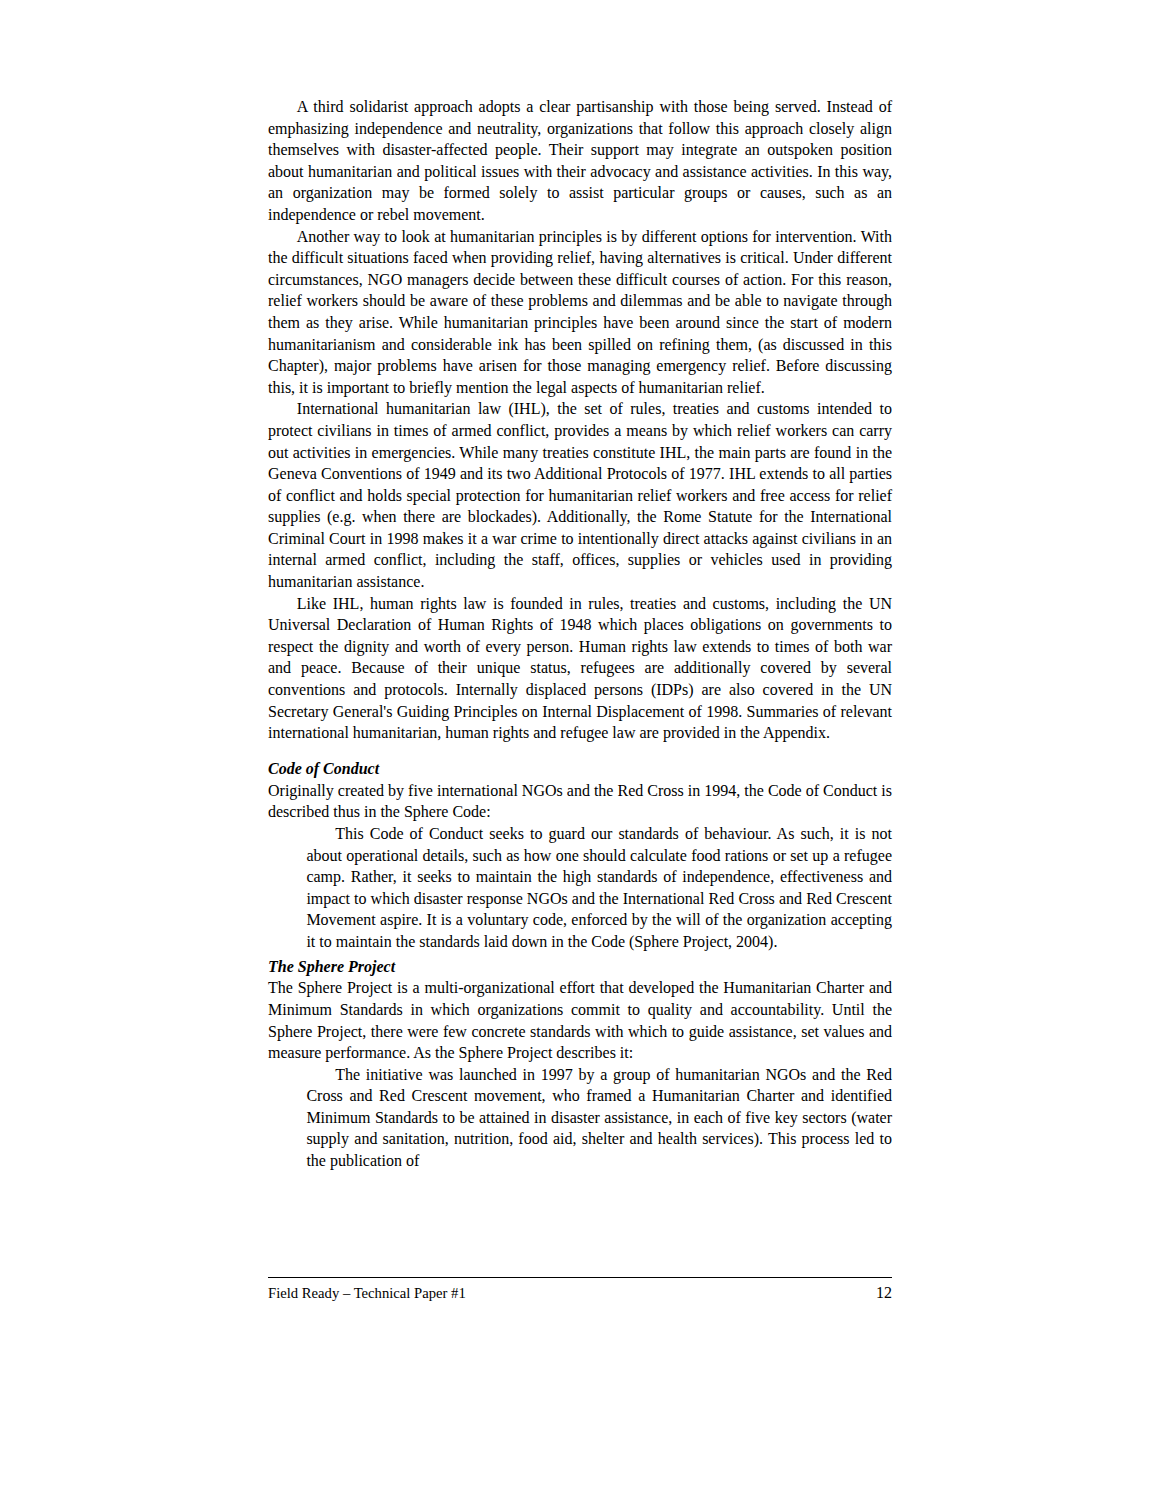A third solidarist approach adopts a clear partisanship with those being served. Instead of emphasizing independence and neutrality, organizations that follow this approach closely align themselves with disaster-affected people. Their support may integrate an outspoken position about humanitarian and political issues with their advocacy and assistance activities. In this way, an organization may be formed solely to assist particular groups or causes, such as an independence or rebel movement.
Another way to look at humanitarian principles is by different options for intervention. With the difficult situations faced when providing relief, having alternatives is critical. Under different circumstances, NGO managers decide between these difficult courses of action. For this reason, relief workers should be aware of these problems and dilemmas and be able to navigate through them as they arise. While humanitarian principles have been around since the start of modern humanitarianism and considerable ink has been spilled on refining them, (as discussed in this Chapter), major problems have arisen for those managing emergency relief. Before discussing this, it is important to briefly mention the legal aspects of humanitarian relief.
International humanitarian law (IHL), the set of rules, treaties and customs intended to protect civilians in times of armed conflict, provides a means by which relief workers can carry out activities in emergencies. While many treaties constitute IHL, the main parts are found in the Geneva Conventions of 1949 and its two Additional Protocols of 1977. IHL extends to all parties of conflict and holds special protection for humanitarian relief workers and free access for relief supplies (e.g. when there are blockades). Additionally, the Rome Statute for the International Criminal Court in 1998 makes it a war crime to intentionally direct attacks against civilians in an internal armed conflict, including the staff, offices, supplies or vehicles used in providing humanitarian assistance.
Like IHL, human rights law is founded in rules, treaties and customs, including the UN Universal Declaration of Human Rights of 1948 which places obligations on governments to respect the dignity and worth of every person. Human rights law extends to times of both war and peace. Because of their unique status, refugees are additionally covered by several conventions and protocols. Internally displaced persons (IDPs) are also covered in the UN Secretary General's Guiding Principles on Internal Displacement of 1998. Summaries of relevant international humanitarian, human rights and refugee law are provided in the Appendix.
Code of Conduct
Originally created by five international NGOs and the Red Cross in 1994, the Code of Conduct is described thus in the Sphere Code:
This Code of Conduct seeks to guard our standards of behaviour. As such, it is not about operational details, such as how one should calculate food rations or set up a refugee camp. Rather, it seeks to maintain the high standards of independence, effectiveness and impact to which disaster response NGOs and the International Red Cross and Red Crescent Movement aspire. It is a voluntary code, enforced by the will of the organization accepting it to maintain the standards laid down in the Code (Sphere Project, 2004).
The Sphere Project
The Sphere Project is a multi-organizational effort that developed the Humanitarian Charter and Minimum Standards in which organizations commit to quality and accountability. Until the Sphere Project, there were few concrete standards with which to guide assistance, set values and measure performance. As the Sphere Project describes it:
The initiative was launched in 1997 by a group of humanitarian NGOs and the Red Cross and Red Crescent movement, who framed a Humanitarian Charter and identified Minimum Standards to be attained in disaster assistance, in each of five key sectors (water supply and sanitation, nutrition, food aid, shelter and health services). This process led to the publication of
Field Ready – Technical Paper #1 12